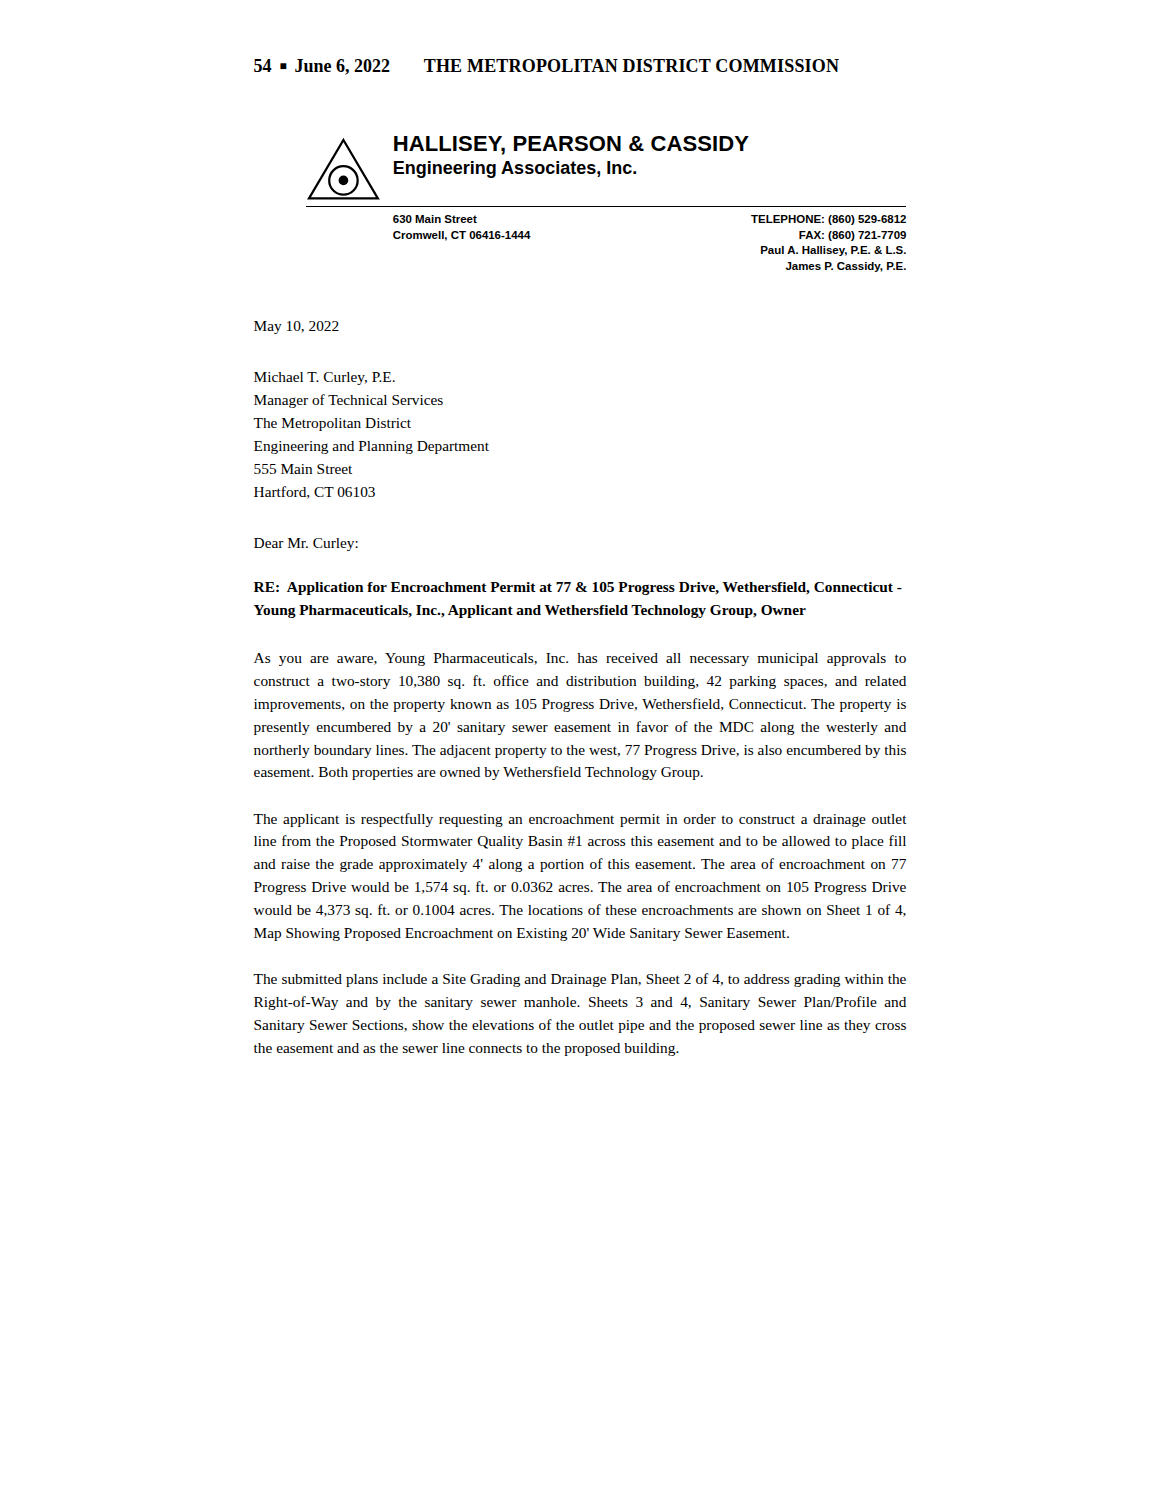54 ■ June 6, 2022
THE METROPOLITAN DISTRICT COMMISSION
HALLISEY, PEARSON & CASSIDY
Engineering Associates, Inc.
630 Main Street
Cromwell, CT 06416-1444
TELEPHONE: (860) 529-6812
FAX: (860) 721-7709
Paul A. Hallisey, P.E. & L.S.
James P. Cassidy, P.E.
May 10, 2022
Michael T. Curley, P.E.
Manager of Technical Services
The Metropolitan District
Engineering and Planning Department
555 Main Street
Hartford, CT 06103
Dear Mr. Curley:
RE: Application for Encroachment Permit at 77 & 105 Progress Drive, Wethersfield, Connecticut - Young Pharmaceuticals, Inc., Applicant and Wethersfield Technology Group, Owner
As you are aware, Young Pharmaceuticals, Inc. has received all necessary municipal approvals to construct a two-story 10,380 sq. ft. office and distribution building, 42 parking spaces, and related improvements, on the property known as 105 Progress Drive, Wethersfield, Connecticut. The property is presently encumbered by a 20' sanitary sewer easement in favor of the MDC along the westerly and northerly boundary lines. The adjacent property to the west, 77 Progress Drive, is also encumbered by this easement. Both properties are owned by Wethersfield Technology Group.
The applicant is respectfully requesting an encroachment permit in order to construct a drainage outlet line from the Proposed Stormwater Quality Basin #1 across this easement and to be allowed to place fill and raise the grade approximately 4' along a portion of this easement. The area of encroachment on 77 Progress Drive would be 1,574 sq. ft. or 0.0362 acres. The area of encroachment on 105 Progress Drive would be 4,373 sq. ft. or 0.1004 acres. The locations of these encroachments are shown on Sheet 1 of 4, Map Showing Proposed Encroachment on Existing 20' Wide Sanitary Sewer Easement.
The submitted plans include a Site Grading and Drainage Plan, Sheet 2 of 4, to address grading within the Right-of-Way and by the sanitary sewer manhole. Sheets 3 and 4, Sanitary Sewer Plan/Profile and Sanitary Sewer Sections, show the elevations of the outlet pipe and the proposed sewer line as they cross the easement and as the sewer line connects to the proposed building.